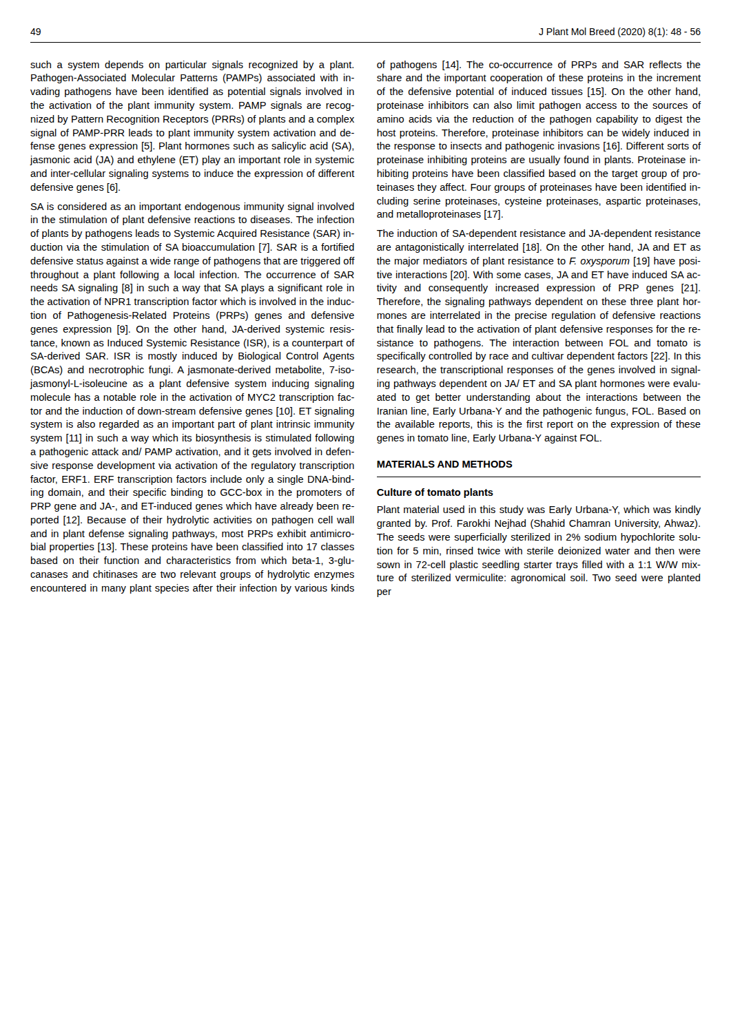49 J Plant Mol Breed (2020) 8(1): 48 - 56
such a system depends on particular signals recognized by a plant. Pathogen-Associated Molecular Patterns (PAMPs) associated with invading pathogens have been identified as potential signals involved in the activation of the plant immunity system. PAMP signals are recognized by Pattern Recognition Receptors (PRRs) of plants and a complex signal of PAMP-PRR leads to plant immunity system activation and defense genes expression [5]. Plant hormones such as salicylic acid (SA), jasmonic acid (JA) and ethylene (ET) play an important role in systemic and inter-cellular signaling systems to induce the expression of different defensive genes [6].
SA is considered as an important endogenous immunity signal involved in the stimulation of plant defensive reactions to diseases. The infection of plants by pathogens leads to Systemic Acquired Resistance (SAR) induction via the stimulation of SA bioaccumulation [7]. SAR is a fortified defensive status against a wide range of pathogens that are triggered off throughout a plant following a local infection. The occurrence of SAR needs SA signaling [8] in such a way that SA plays a significant role in the activation of NPR1 transcription factor which is involved in the induction of Pathogenesis-Related Proteins (PRPs) genes and defensive genes expression [9]. On the other hand, JA-derived systemic resistance, known as Induced Systemic Resistance (ISR), is a counterpart of SA-derived SAR. ISR is mostly induced by Biological Control Agents (BCAs) and necrotrophic fungi. A jasmonate-derived metabolite, 7-isojasmonyl-L-isoleucine as a plant defensive system inducing signaling molecule has a notable role in the activation of MYC2 transcription factor and the induction of down-stream defensive genes [10]. ET signaling system is also regarded as an important part of plant intrinsic immunity system [11] in such a way which its biosynthesis is stimulated following a pathogenic attack and/ PAMP activation, and it gets involved in defensive response development via activation of the regulatory transcription factor, ERF1. ERF transcription factors include only a single DNA-binding domain, and their specific binding to GCC-box in the promoters of PRP gene and JA-, and ET-induced genes which have already been reported [12]. Because of their hydrolytic activities on pathogen cell wall and in plant defense signaling pathways, most PRPs exhibit antimicrobial properties [13]. These proteins have been classified into 17 classes based on their function and characteristics from which beta-1, 3-glucanases and chitinases are two relevant groups of hydrolytic enzymes encountered in many plant species after their infection by various kinds of pathogens [14]. The co-occurrence of PRPs and SAR reflects the share and the important cooperation of these proteins in the increment of the defensive potential of induced tissues [15]. On the other hand, proteinase inhibitors can also limit pathogen access to the sources of amino acids via the reduction of the pathogen capability to digest the host proteins. Therefore, proteinase inhibitors can be widely induced in the response to insects and pathogenic invasions [16]. Different sorts of proteinase inhibiting proteins are usually found in plants. Proteinase inhibiting proteins have been classified based on the target group of proteinases they affect. Four groups of proteinases have been identified including serine proteinases, cysteine proteinases, aspartic proteinases, and metalloproteinases [17].
The induction of SA-dependent resistance and JA-dependent resistance are antagonistically interrelated [18]. On the other hand, JA and ET as the major mediators of plant resistance to F. oxysporum [19] have positive interactions [20]. With some cases, JA and ET have induced SA activity and consequently increased expression of PRP genes [21]. Therefore, the signaling pathways dependent on these three plant hormones are interrelated in the precise regulation of defensive reactions that finally lead to the activation of plant defensive responses for the resistance to pathogens. The interaction between FOL and tomato is specifically controlled by race and cultivar dependent factors [22]. In this research, the transcriptional responses of the genes involved in signaling pathways dependent on JA/ ET and SA plant hormones were evaluated to get better understanding about the interactions between the Iranian line, Early Urbana-Y and the pathogenic fungus, FOL. Based on the available reports, this is the first report on the expression of these genes in tomato line, Early Urbana-Y against FOL.
MATERIALS AND METHODS
Culture of tomato plants
Plant material used in this study was Early Urbana-Y, which was kindly granted by. Prof. Farokhi Nejhad (Shahid Chamran University, Ahwaz). The seeds were superficially sterilized in 2% sodium hypochlorite solution for 5 min, rinsed twice with sterile deionized water and then were sown in 72-cell plastic seedling starter trays filled with a 1:1 W/W mixture of sterilized vermiculite: agronomical soil. Two seed were planted per